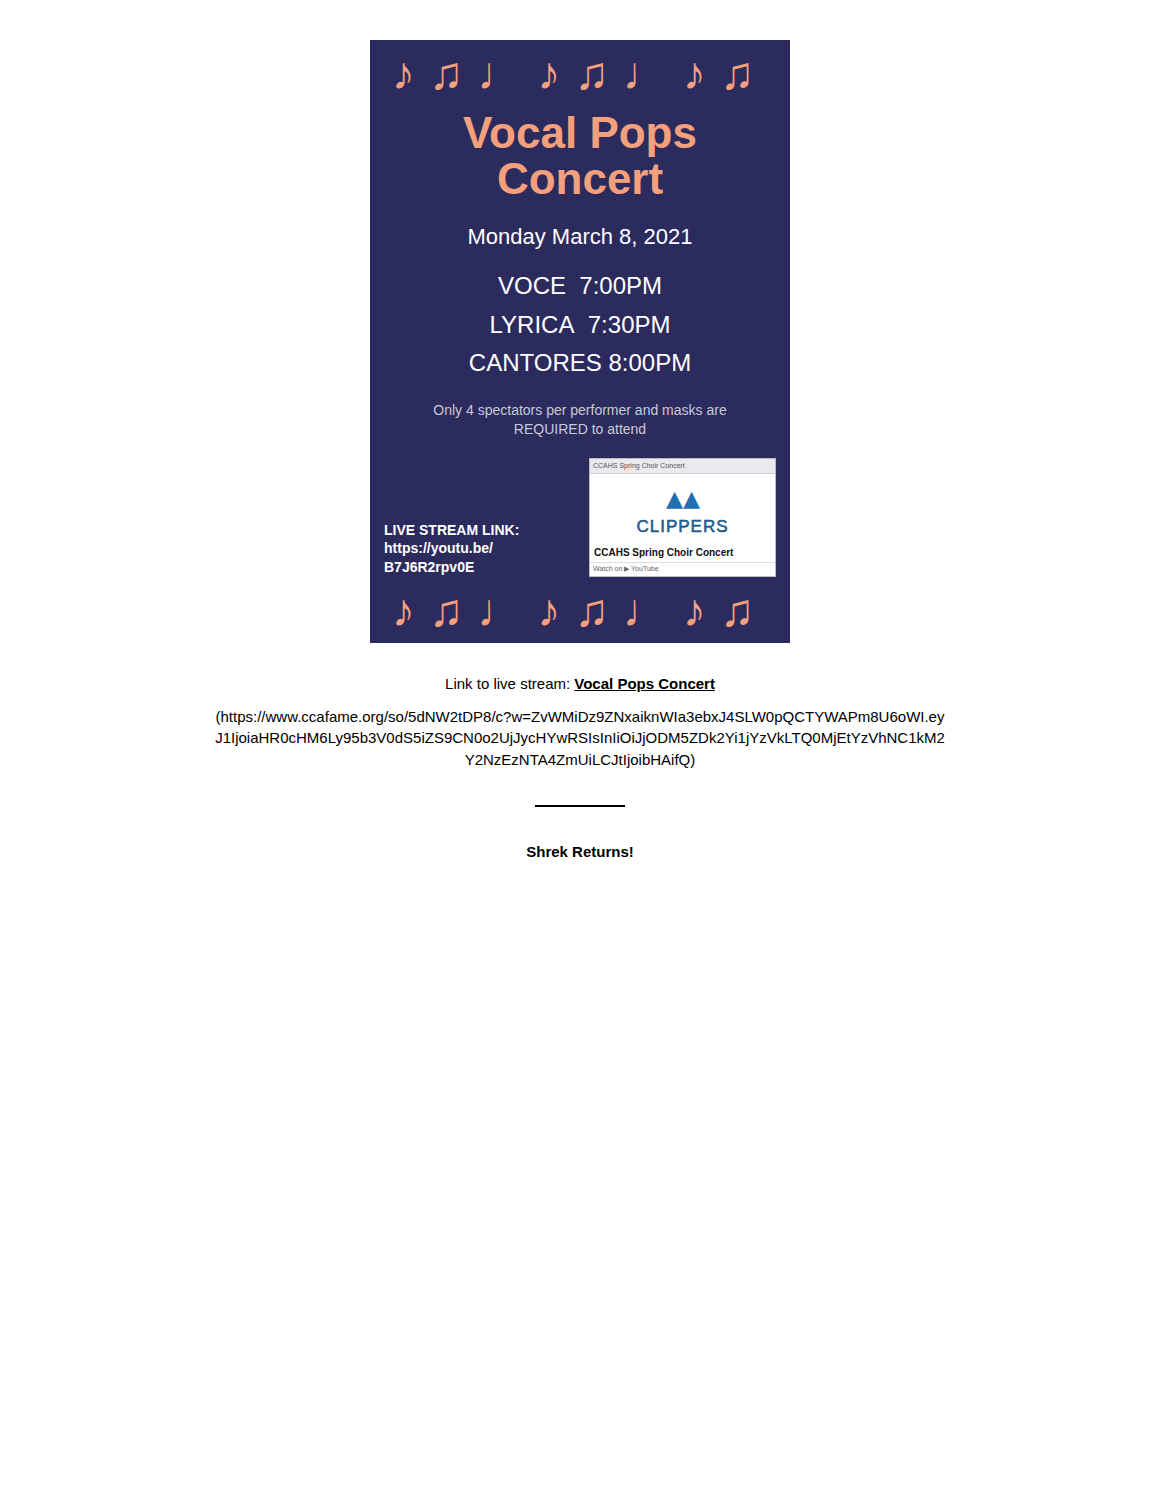♪♫♩♪♫♩♪♫
Vocal Pops
Concert
Monday March 8, 2021
VOCE 7:00PM
LYRICA 7:30PM
CANTORES 8:00PM
Only 4 spectators per performer and masks are REQUIRED to attend
LIVE STREAM LINK: https://youtu.be/
B7J6R2rpv0E
CCAHS Spring Choir Concert
▴▴
CLIPPERS
CCAHS Spring Choir Concert
Watch on ▶ YouTube
♪♫♩♪♫♩♪♫
Link to live stream: Vocal Pops Concert
(https://www.ccafame.org/so/5dNW2tDP8/c?w=ZvWMiDz9ZNxaiknWIa3ebxJ4SLW0pQCTYWAPm8U6oWI.eyJ1IjoiaHR0cHM6Ly95b3V0dS5iZS9CN0o2UjJycHYwRSIsInIiOiJjODM5ZDk2Yi1jYzVkLTQ0MjEtYzVhNC1kM2Y2NzEzNTA4ZmUiLCJtIjoibHAifQ)
Shrek Returns!